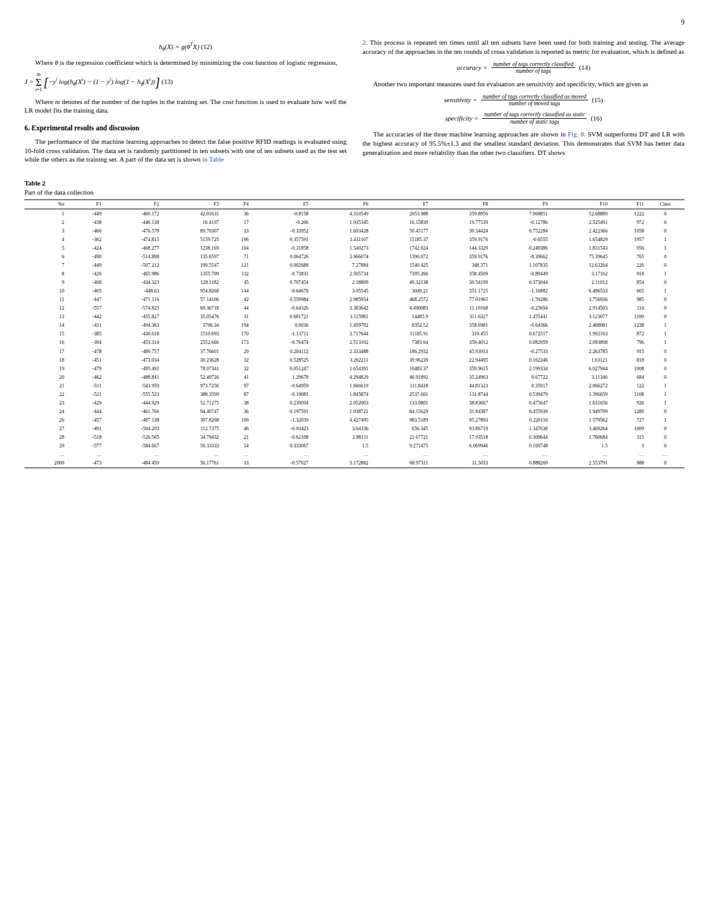9
hθ(X) = g(θTX) (12)
Where θ is the regression coefficient which is determined by minimizing the cost function of logistic regression,
J = mΣi=1 [−yi log(hθ(Xi) − (1 − yi) log(1 − hθ(Xi))] (13)
Where m denotes of the number of the tuples in the training set. The cost function is used to evaluate how well the LR model fits the training data.
6. Experimental results and discussion
The performance of the machine learning approaches to detect the false positive RFID readings is evaluated using 10-fold cross validation. The data set is randomly partitioned in ten subsets with one of ten subsets used as the test set while the others as the training set. A part of the data set is shown in Table
2. This process is repeated ten times until all ten subsets have been used for both training and testing. The average accuracy of the approaches in the ten rounds of cross validation is reported as metric for evaluation, which is defined as
accuracy = number of tags correctly classified number of tags (14)
Another two important measures used for evaluation are sensitivity and specificity, which are given as
sensitivity = number of tags correctly classified as moved number of moved tags (15)
specificity = number of tags correctly classified as static number of static tags (16)
The accuracies of the three machine learning approaches are shown in Fig. 8. SVM outperforms DT and LR with the highest accuracy of 95.5%±1.3 and the smallest standard deviation. This demonstrates that SVM has better data generalization and more reliability than the other two classifiers. DT shows
Table 2
Part of the data collection
| No | F1 | F2 | F3 | F4 | F5 | F6 | F7 | F8 | F9 | F10 | F11 | Class |
| --- | --- | --- | --- | --- | --- | --- | --- | --- | --- | --- | --- | --- |
| 1 | -449 | -460.172 | 42.01631 | 36 | -0.8158 | 4.310549 | 2053.988 | 359.8956 | 7.068851 | 52.68889 | 1222 | 0 |
| 2 | -438 | -446.138 | 16.4197 | 17 | -0.206 | 1.935345 | 16.15839 | 19.77539 | -0.12786 | 2.525491 | 972 | 0 |
| 3 | -460 | -476.578 | 89.70307 | 33 | -0.33952 | 1.603428 | 50.45177 | 30.34424 | 0.752284 | 2.422366 | 1058 | 0 |
| 4 | -362 | -474.815 | 5159.725 | 196 | 0.357591 | 1.431107 | 15185.37 | 359.9176 | -0.6555 | 1.654829 | 1957 | 1 |
| 5 | -424 | -468.277 | 1238.169 | 104 | -0.31858 | 1.540273 | 1742.024 | 144.3329 | 0.240386 | 1.831543 | 956 | 1 |
| 6 | -490 | -514.898 | 135.6597 | 71 | 0.064726 | 3.966074 | 1390.072 | 359.9176 | -8.39662 | 75.39645 | 765 | 0 |
| 7 | -449 | -507.212 | 199.5547 | 121 | 0.002688 | 7.27884 | 1540.425 | 348.371 | 1.107835 | 12.63264 | 226 | 0 |
| 8 | -426 | -465.986 | 1355.709 | 132 | -0.73831 | 2.505734 | 7395.266 | 358.4509 | -0.89449 | 3.17162 | 918 | 1 |
| 9 | -408 | -434.323 | 128.1182 | 45 | 0.707454 | 2.18809 | 49.32138 | 30.54199 | 0.373044 | 2.11012 | 854 | 0 |
| 10 | -405 | -448.63 | 954.8268 | 144 | -0.64676 | 3.05545 | 3049.21 | 351.1725 | -1.16882 | 6.496533 | 665 | 1 |
| 11 | -447 | -471.116 | 57.14106 | 42 | 0.559984 | 2.985954 | 468.2572 | 77.01965 | -1.59286 | 3.756936 | 985 | 0 |
| 12 | -557 | -574.825 | 69.36718 | 44 | -0.64326 | 3.383642 | 4.490083 | 11.10168 | -0.25694 | 2.914503 | 114 | 0 |
| 13 | -442 | -455.827 | 35.05476 | 31 | 0.681721 | 3.115981 | 14485.9 | 311.6327 | 1.455441 | 3.123077 | 1100 | 0 |
| 14 | -411 | -494.363 | 3706.34 | 194 | 0.0036 | 1.459702 | 8352.52 | 358.6981 | -0.64366 | 2.468081 | 1238 | 1 |
| 15 | -385 | -430.618 | 1510.693 | 170 | -1.13711 | 3.717644 | 11185.91 | 319.455 | 0.672517 | 1.992163 | 872 | 1 |
| 16 | -394 | -453.314 | 2552.666 | 173 | -0.76474 | 2.513102 | 7383.64 | 359.4012 | 0.082959 | 2.093898 | 796 | 1 |
| 17 | -478 | -489.757 | 37.76601 | 29 | 0.204112 | 2.333488 | 186.2932 | 45.93933 | -0.27533 | 2.263785 | 915 | 0 |
| 18 | -451 | -473.034 | 30.23628 | 32 | 0.528525 | 3.262211 | 39.96239 | 22.94495 | 0.162246 | 1.63121 | 818 | 0 |
| 19 | -479 | -495.491 | 78.07341 | 32 | 0.051247 | 1.654391 | 10483.37 | 359.9615 | 2.199334 | 6.027944 | 1008 | 0 |
| 20 | -462 | -488.841 | 52.49726 | 41 | 1.29678 | 4.294829 | 46.91892 | 35.24963 | 0.67722 | 3.11346 | 684 | 0 |
| 21 | -511 | -543.959 | 973.7256 | 97 | -0.64959 | 1.666619 | 111.8418 | 44.81323 | 0.35917 | 2.066272 | 122 | 1 |
| 22 | -521 | -555.523 | 388.3599 | 87 | -0.19081 | 1.845874 | 2537.601 | 131.8744 | 0.539479 | 1.396659 | 1108 | 1 |
| 23 | -429 | -444.929 | 52.71275 | 38 | 0.239094 | 2.952003 | 133.0801 | 38.83667 | 0.475647 | 1.631656 | 926 | 1 |
| 24 | -444 | -461.766 | 94.40747 | 36 | 0.197591 | 1.938721 | 84.15629 | 31.84387 | 0.455939 | 1.949709 | 1280 | 0 |
| 26 | -457 | -487.138 | 397.8268 | 100 | -1.32039 | 4.427495 | 983.5189 | 95.27893 | 0.220116 | 1.579562 | 727 | 1 |
| 27 | -491 | -504.203 | 112.7375 | 46 | -0.93423 | 3.64336 | 656.345 | 93.86719 | 1.347638 | 3.469264 | 1009 | 0 |
| 28 | -518 | -526.565 | 34.79432 | 21 | -0.62108 | 2.88111 | 21.67721 | 17.93518 | 0.309644 | 1.760684 | 315 | 0 |
| 29 | -577 | -584.667 | 50.33333 | 14 | 0.333067 | 1.5 | 9.271475 | 6.069946 | 0.169748 | 1.5 | 3 | 0 |
| … | … | … | … | … | … | … | … | … | … | … | … | … |
| 2000 | -473 | -484.459 | 56.17761 | 33 | -0.57027 | 3.172882 | 68.97311 | 31.5033 | 0.888269 | 2.553791 | 988 | 0 |